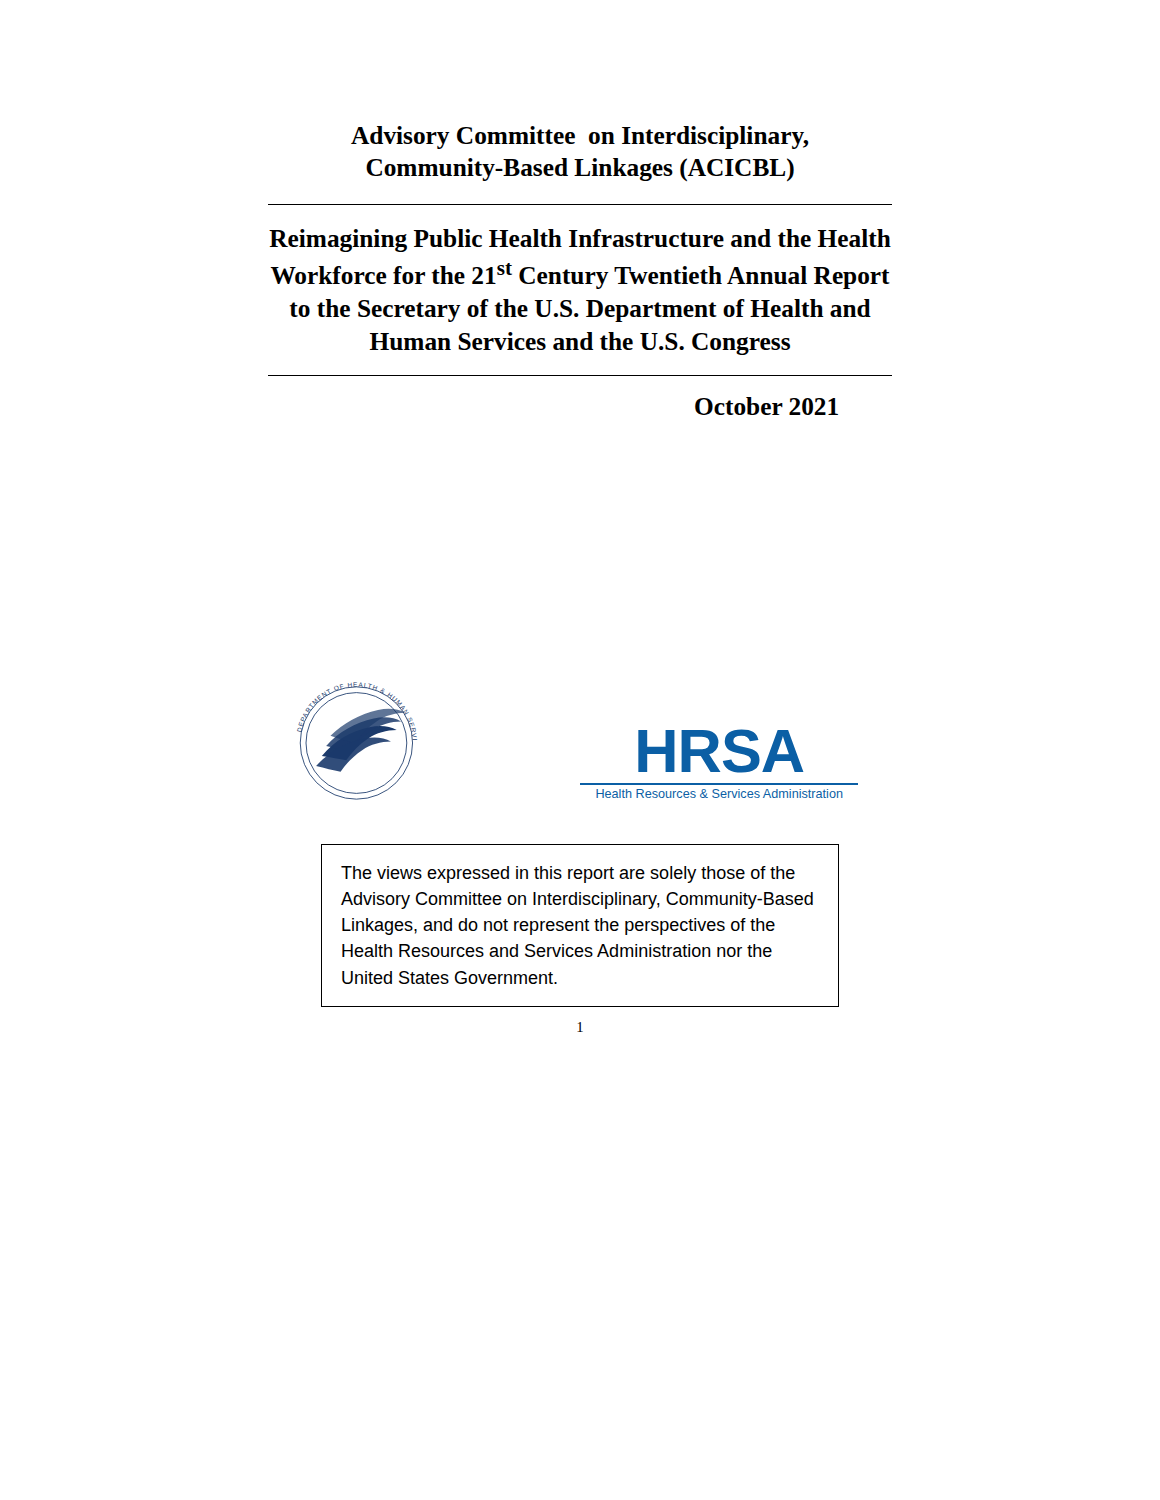Advisory Committee on Interdisciplinary,
Community-Based Linkages (ACICBL)
Reimagining Public Health Infrastructure and the Health Workforce for the 21st Century Twentieth Annual Report to the Secretary of the U.S. Department of Health and Human Services and the U.S. Congress
October 2021
DEPARTMENT OF HEALTH & HUMAN SERVICES · USA
HRSA
Health Resources & Services Administration
The views expressed in this report are solely those of the Advisory Committee on Interdisciplinary, Community-Based Linkages, and do not represent the perspectives of the Health Resources and Services Administration nor the United States Government.
1